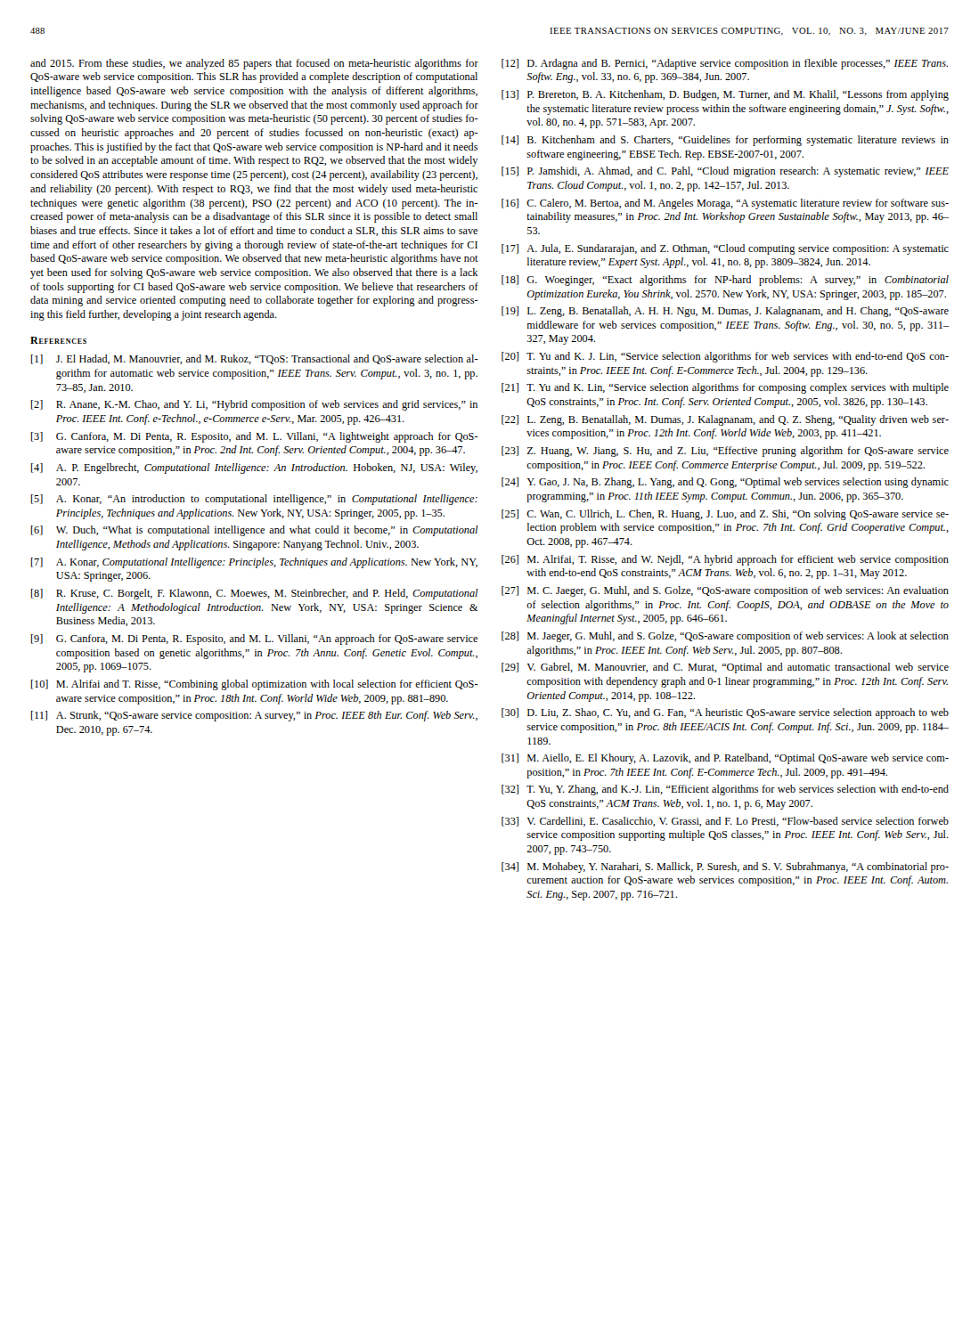488 IEEE Transactions on Services Computing, Vol. 10, No. 3, May/June 2017
and 2015. From these studies, we analyzed 85 papers that focused on meta-heuristic algorithms for QoS-aware web service composition. This SLR has provided a complete description of computational intelligence based QoS-aware web service composition with the analysis of different algorithms, mechanisms, and techniques. During the SLR we observed that the most commonly used approach for solving QoS-aware web service composition was meta-heuristic (50 percent). 30 percent of studies focussed on heuristic approaches and 20 percent of studies focussed on non-heuristic (exact) approaches. This is justified by the fact that QoS-aware web service composition is NP-hard and it needs to be solved in an acceptable amount of time. With respect to RQ2, we observed that the most widely considered QoS attributes were response time (25 percent), cost (24 percent), availability (23 percent), and reliability (20 percent). With respect to RQ3, we find that the most widely used meta-heuristic techniques were genetic algorithm (38 percent), PSO (22 percent) and ACO (10 percent). The increased power of meta-analysis can be a disadvantage of this SLR since it is possible to detect small biases and true effects. Since it takes a lot of effort and time to conduct a SLR, this SLR aims to save time and effort of other researchers by giving a thorough review of state-of-the-art techniques for CI based QoS-aware web service composition. We observed that new meta-heuristic algorithms have not yet been used for solving QoS-aware web service composition. We also observed that there is a lack of tools supporting for CI based QoS-aware web service composition. We believe that researchers of data mining and service oriented computing need to collaborate together for exploring and progressing this field further, developing a joint research agenda.
References
[1] J. El Hadad, M. Manouvrier, and M. Rukoz, “TQoS: Transactional and QoS-aware selection algorithm for automatic web service composition,” IEEE Trans. Serv. Comput., vol. 3, no. 1, pp. 73–85, Jan. 2010.
[2] R. Anane, K.-M. Chao, and Y. Li, “Hybrid composition of web services and grid services,” in Proc. IEEE Int. Conf. e-Technol., e-Commerce e-Serv., Mar. 2005, pp. 426–431.
[3] G. Canfora, M. Di Penta, R. Esposito, and M. L. Villani, “A lightweight approach for QoS-aware service composition,” in Proc. 2nd Int. Conf. Serv. Oriented Comput., 2004, pp. 36–47.
[4] A. P. Engelbrecht, Computational Intelligence: An Introduction. Hoboken, NJ, USA: Wiley, 2007.
[5] A. Konar, “An introduction to computational intelligence,” in Computational Intelligence: Principles, Techniques and Applications. New York, NY, USA: Springer, 2005, pp. 1–35.
[6] W. Duch, “What is computational intelligence and what could it become,” in Computational Intelligence, Methods and Applications. Singapore: Nanyang Technol. Univ., 2003.
[7] A. Konar, Computational Intelligence: Principles, Techniques and Applications. New York, NY, USA: Springer, 2006.
[8] R. Kruse, C. Borgelt, F. Klawonn, C. Moewes, M. Steinbrecher, and P. Held, Computational Intelligence: A Methodological Introduction. New York, NY, USA: Springer Science & Business Media, 2013.
[9] G. Canfora, M. Di Penta, R. Esposito, and M. L. Villani, “An approach for QoS-aware service composition based on genetic algorithms,” in Proc. 7th Annu. Conf. Genetic Evol. Comput., 2005, pp. 1069–1075.
[10] M. Alrifai and T. Risse, “Combining global optimization with local selection for efficient QoS-aware service composition,” in Proc. 18th Int. Conf. World Wide Web, 2009, pp. 881–890.
[11] A. Strunk, “QoS-aware service composition: A survey,” in Proc. IEEE 8th Eur. Conf. Web Serv., Dec. 2010, pp. 67–74.
[12] D. Ardagna and B. Pernici, “Adaptive service composition in flexible processes,” IEEE Trans. Softw. Eng., vol. 33, no. 6, pp. 369–384, Jun. 2007.
[13] P. Brereton, B. A. Kitchenham, D. Budgen, M. Turner, and M. Khalil, “Lessons from applying the systematic literature review process within the software engineering domain,” J. Syst. Softw., vol. 80, no. 4, pp. 571–583, Apr. 2007.
[14] B. Kitchenham and S. Charters, “Guidelines for performing systematic literature reviews in software engineering,” EBSE Tech. Rep. EBSE-2007-01, 2007.
[15] P. Jamshidi, A. Ahmad, and C. Pahl, “Cloud migration research: A systematic review,” IEEE Trans. Cloud Comput., vol. 1, no. 2, pp. 142–157, Jul. 2013.
[16] C. Calero, M. Bertoa, and M. Angeles Moraga, “A systematic literature review for software sustainability measures,” in Proc. 2nd Int. Workshop Green Sustainable Softw., May 2013, pp. 46–53.
[17] A. Jula, E. Sundararajan, and Z. Othman, “Cloud computing service composition: A systematic literature review,” Expert Syst. Appl., vol. 41, no. 8, pp. 3809–3824, Jun. 2014.
[18] G. Woeginger, “Exact algorithms for NP-hard problems: A survey,” in Combinatorial Optimization Eureka, You Shrink, vol. 2570. New York, NY, USA: Springer, 2003, pp. 185–207.
[19] L. Zeng, B. Benatallah, A. H. H. Ngu, M. Dumas, J. Kalagnanam, and H. Chang, “QoS-aware middleware for web services composition,” IEEE Trans. Softw. Eng., vol. 30, no. 5, pp. 311–327, May 2004.
[20] T. Yu and K. J. Lin, “Service selection algorithms for web services with end-to-end QoS constraints,” in Proc. IEEE Int. Conf. E-Commerce Tech., Jul. 2004, pp. 129–136.
[21] T. Yu and K. Lin, “Service selection algorithms for composing complex services with multiple QoS constraints,” in Proc. Int. Conf. Serv. Oriented Comput., 2005, vol. 3826, pp. 130–143.
[22] L. Zeng, B. Benatallah, M. Dumas, J. Kalagnanam, and Q. Z. Sheng, “Quality driven web services composition,” in Proc. 12th Int. Conf. World Wide Web, 2003, pp. 411–421.
[23] Z. Huang, W. Jiang, S. Hu, and Z. Liu, “Effective pruning algorithm for QoS-aware service composition,” in Proc. IEEE Conf. Commerce Enterprise Comput., Jul. 2009, pp. 519–522.
[24] Y. Gao, J. Na, B. Zhang, L. Yang, and Q. Gong, “Optimal web services selection using dynamic programming,” in Proc. 11th IEEE Symp. Comput. Commun., Jun. 2006, pp. 365–370.
[25] C. Wan, C. Ullrich, L. Chen, R. Huang, J. Luo, and Z. Shi, “On solving QoS-aware service selection problem with service composition,” in Proc. 7th Int. Conf. Grid Cooperative Comput., Oct. 2008, pp. 467–474.
[26] M. Alrifai, T. Risse, and W. Nejdl, “A hybrid approach for efficient web service composition with end-to-end QoS constraints,” ACM Trans. Web, vol. 6, no. 2, pp. 1–31, May 2012.
[27] M. C. Jaeger, G. Muhl, and S. Golze, “QoS-aware composition of web services: An evaluation of selection algorithms,” in Proc. Int. Conf. CoopIS, DOA, and ODBASE on the Move to Meaningful Internet Syst., 2005, pp. 646–661.
[28] M. Jaeger, G. Muhl, and S. Golze, “QoS-aware composition of web services: A look at selection algorithms,” in Proc. IEEE Int. Conf. Web Serv., Jul. 2005, pp. 807–808.
[29] V. Gabrel, M. Manouvrier, and C. Murat, “Optimal and automatic transactional web service composition with dependency graph and 0-1 linear programming,” in Proc. 12th Int. Conf. Serv. Oriented Comput., 2014, pp. 108–122.
[30] D. Liu, Z. Shao, C. Yu, and G. Fan, “A heuristic QoS-aware service selection approach to web service composition,” in Proc. 8th IEEE/ACIS Int. Conf. Comput. Inf. Sci., Jun. 2009, pp. 1184–1189.
[31] M. Aiello, E. El Khoury, A. Lazovik, and P. Ratelband, “Optimal QoS-aware web service composition,” in Proc. 7th IEEE Int. Conf. E-Commerce Tech., Jul. 2009, pp. 491–494.
[32] T. Yu, Y. Zhang, and K.-J. Lin, “Efficient algorithms for web services selection with end-to-end QoS constraints,” ACM Trans. Web, vol. 1, no. 1, p. 6, May 2007.
[33] V. Cardellini, E. Casalicchio, V. Grassi, and F. Lo Presti, “Flow-based service selection forweb service composition supporting multiple QoS classes,” in Proc. IEEE Int. Conf. Web Serv., Jul. 2007, pp. 743–750.
[34] M. Mohabey, Y. Narahari, S. Mallick, P. Suresh, and S. V. Subrahmanya, “A combinatorial procurement auction for QoS-aware web services composition,” in Proc. IEEE Int. Conf. Autom. Sci. Eng., Sep. 2007, pp. 716–721.